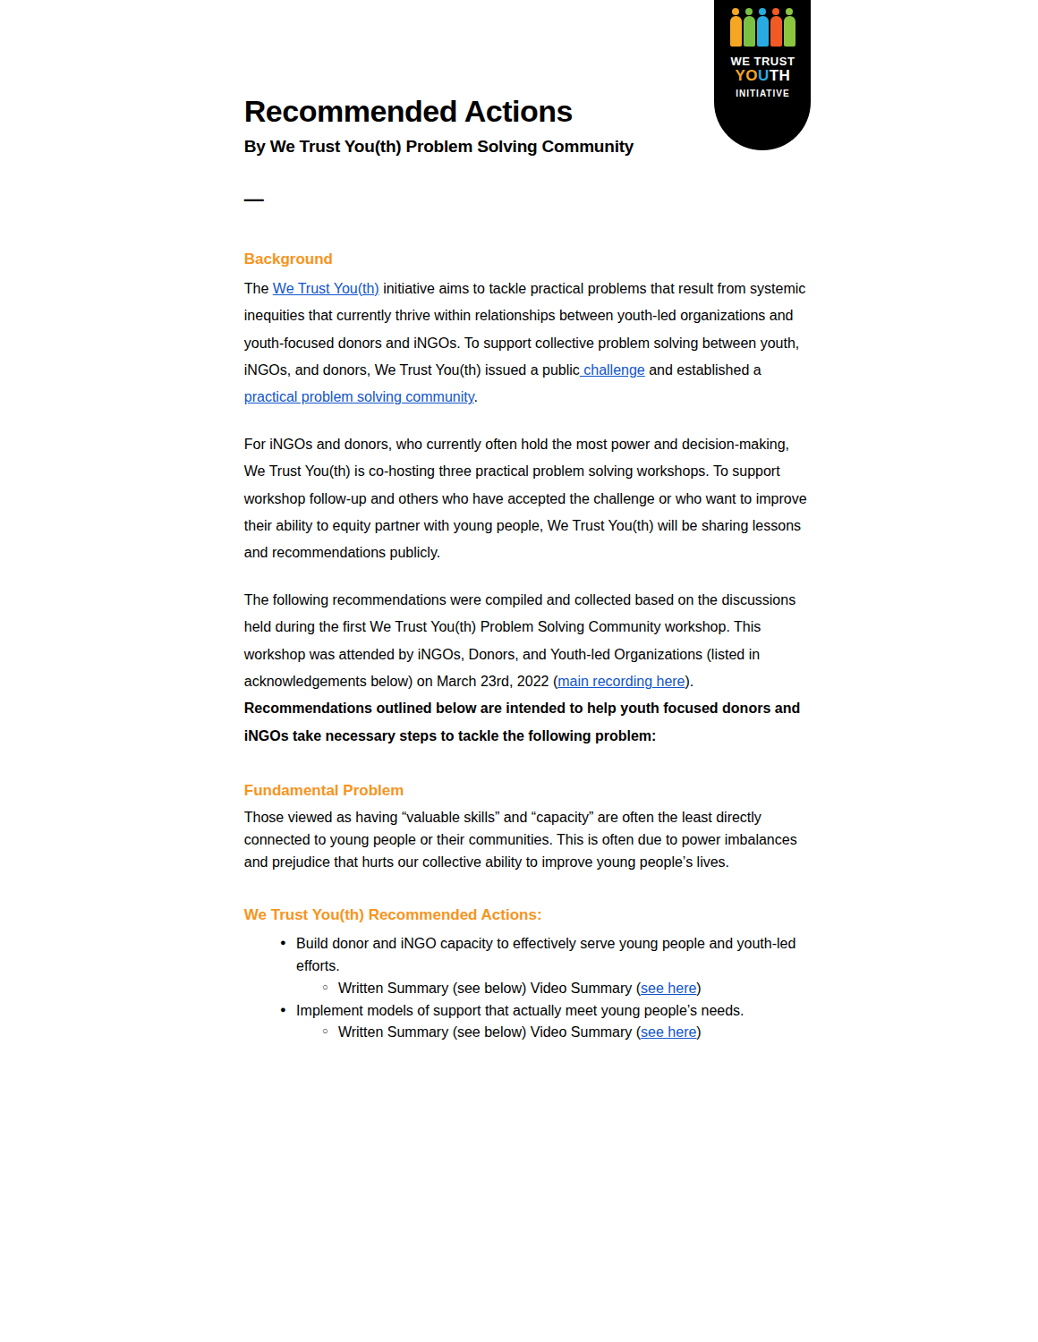WE TRUST
YO UTH
INITIATIVE
Recommended Actions
By We Trust You(th) Problem Solving Community
—
Background
The We Trust You(th) initiative aims to tackle practical problems that result from systemic inequities that currently thrive within relationships between youth-led organizations and youth-focused donors and iNGOs. To support collective problem solving between youth, iNGOs, and donors, We Trust You(th) issued a public challenge and established a practical problem solving community.
For iNGOs and donors, who currently often hold the most power and decision-making, We Trust You(th) is co-hosting three practical problem solving workshops. To support workshop follow-up and others who have accepted the challenge or who want to improve their ability to equity partner with young people, We Trust You(th) will be sharing lessons and recommendations publicly.
The following recommendations were compiled and collected based on the discussions held during the first We Trust You(th) Problem Solving Community workshop. This workshop was attended by iNGOs, Donors, and Youth-led Organizations (listed in acknowledgements below) on March 23rd, 2022 (main recording here). Recommendations outlined below are intended to help youth focused donors and iNGOs take necessary steps to tackle the following problem:
Fundamental Problem
Those viewed as having “valuable skills” and “capacity” are often the least directly connected to young people or their communities. This is often due to power imbalances and prejudice that hurts our collective ability to improve young people’s lives.
We Trust You(th) Recommended Actions:
Build donor and iNGO capacity to effectively serve young people and youth-led efforts.
Written Summary (see below) Video Summary (see here)
Implement models of support that actually meet young people’s needs.
Written Summary (see below) Video Summary (see here)